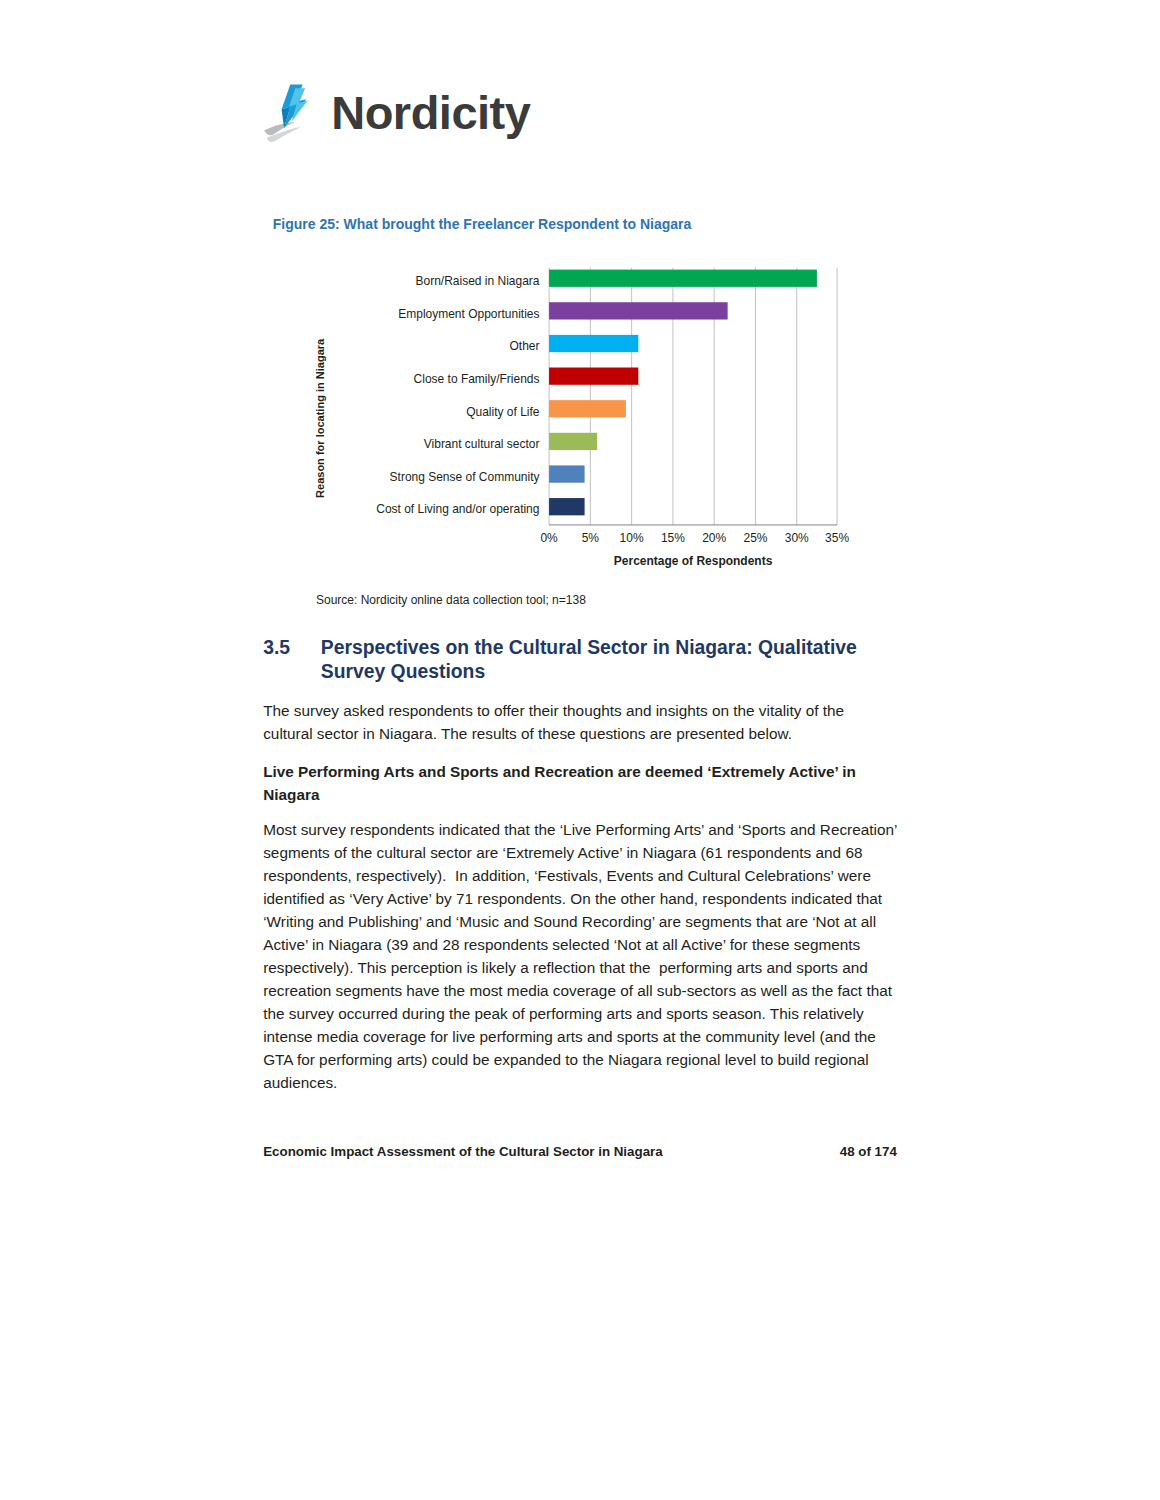Nordicity
Figure 25: What brought the Freelancer Respondent to Niagara
Reason for locating in Niagara Born/Raised in Niagara Employment Opportunities Other Close to Family/Friends Quality of Life Vibrant cultural sector Strong Sense of Community Cost of Living and/or operating 0% 5% 10% 15% 20% 25% 30% 35% Percentage of Respondents
Source: Nordicity online data collection tool; n=138
3.5 Perspectives on the Cultural Sector in Niagara: Qualitative Survey Questions
The survey asked respondents to offer their thoughts and insights on the vitality of the cultural sector in Niagara. The results of these questions are presented below.
Live Performing Arts and Sports and Recreation are deemed ‘Extremely Active’ in Niagara
Most survey respondents indicated that the ‘Live Performing Arts’ and ‘Sports and Recreation’ segments of the cultural sector are ‘Extremely Active’ in Niagara (61 respondents and 68 respondents, respectively). In addition, ‘Festivals, Events and Cultural Celebrations’ were identified as ‘Very Active’ by 71 respondents. On the other hand, respondents indicated that ‘Writing and Publishing’ and ‘Music and Sound Recording’ are segments that are ‘Not at all Active’ in Niagara (39 and 28 respondents selected ‘Not at all Active’ for these segments respectively). This perception is likely a reflection that the performing arts and sports and recreation segments have the most media coverage of all sub-sectors as well as the fact that the survey occurred during the peak of performing arts and sports season. This relatively intense media coverage for live performing arts and sports at the community level (and the GTA for performing arts) could be expanded to the Niagara regional level to build regional audiences.
Economic Impact Assessment of the Cultural Sector in Niagara 48 of 174